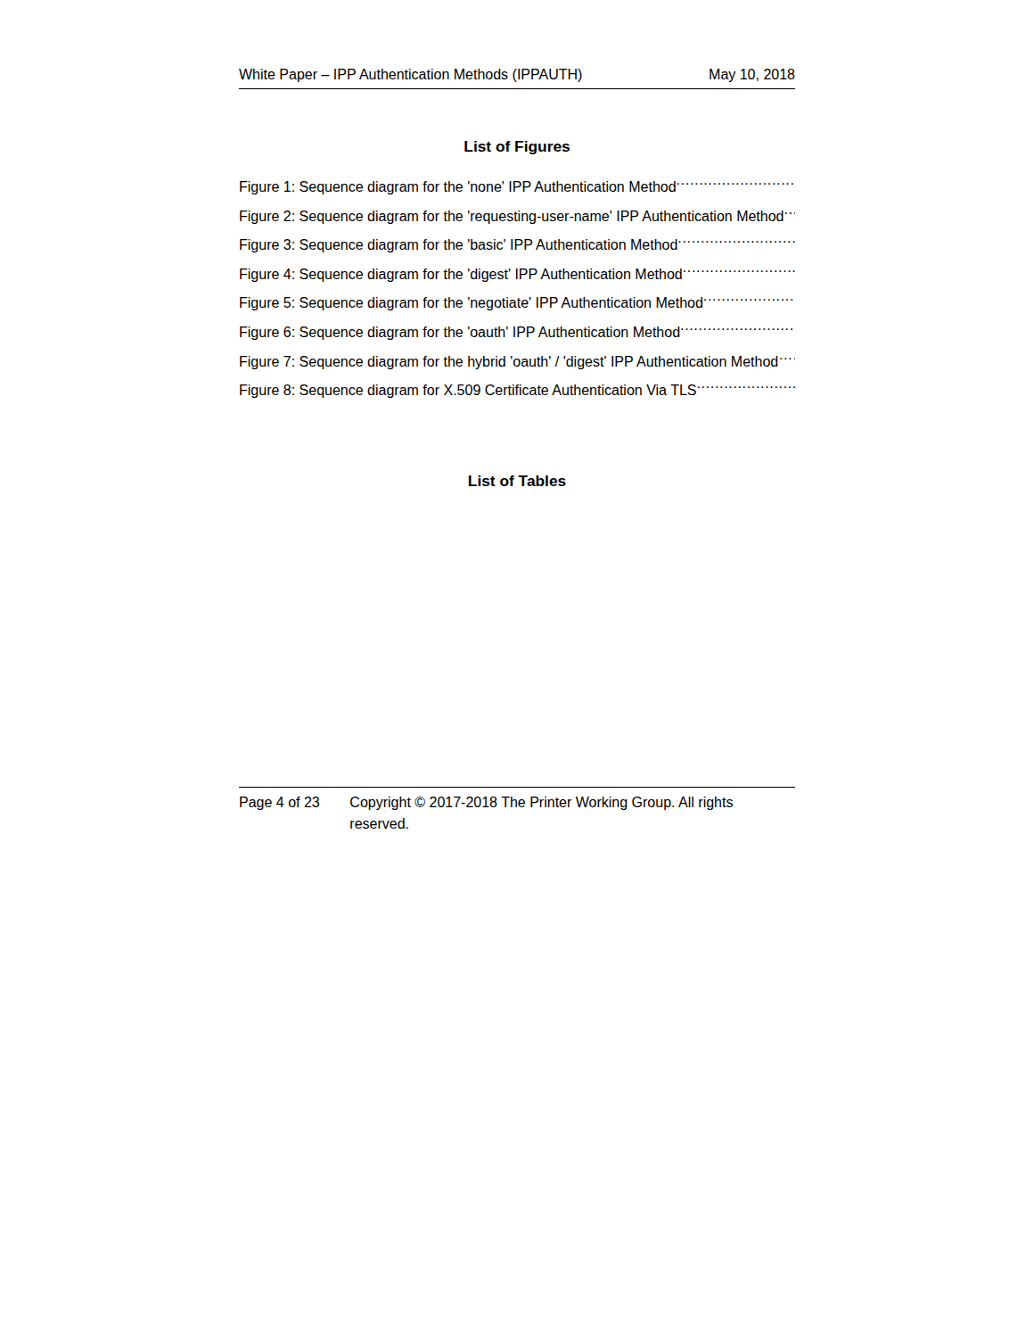White Paper – IPP Authentication Methods (IPPAUTH) May 10, 2018
List of Figures
Figure 1: Sequence diagram for the 'none' IPP Authentication Method............................... 7
Figure 2: Sequence diagram for the 'requesting-user-name' IPP Authentication Method..... 8
Figure 3: Sequence diagram for the 'basic' IPP Authentication Method............................... 9
Figure 4: Sequence diagram for the 'digest' IPP Authentication Method............................ 10
Figure 5: Sequence diagram for the 'negotiate' IPP Authentication Method....................... 11
Figure 6: Sequence diagram for the 'oauth' IPP Authentication Method............................. 12
Figure 7: Sequence diagram for the hybrid 'oauth' / 'digest' IPP Authentication Method…. 13
Figure 8: Sequence diagram for X.509 Certificate Authentication Via TLS......................... 14
List of Tables
Page 4 of 23 Copyright © 2017-2018 The Printer Working Group. All rights reserved.